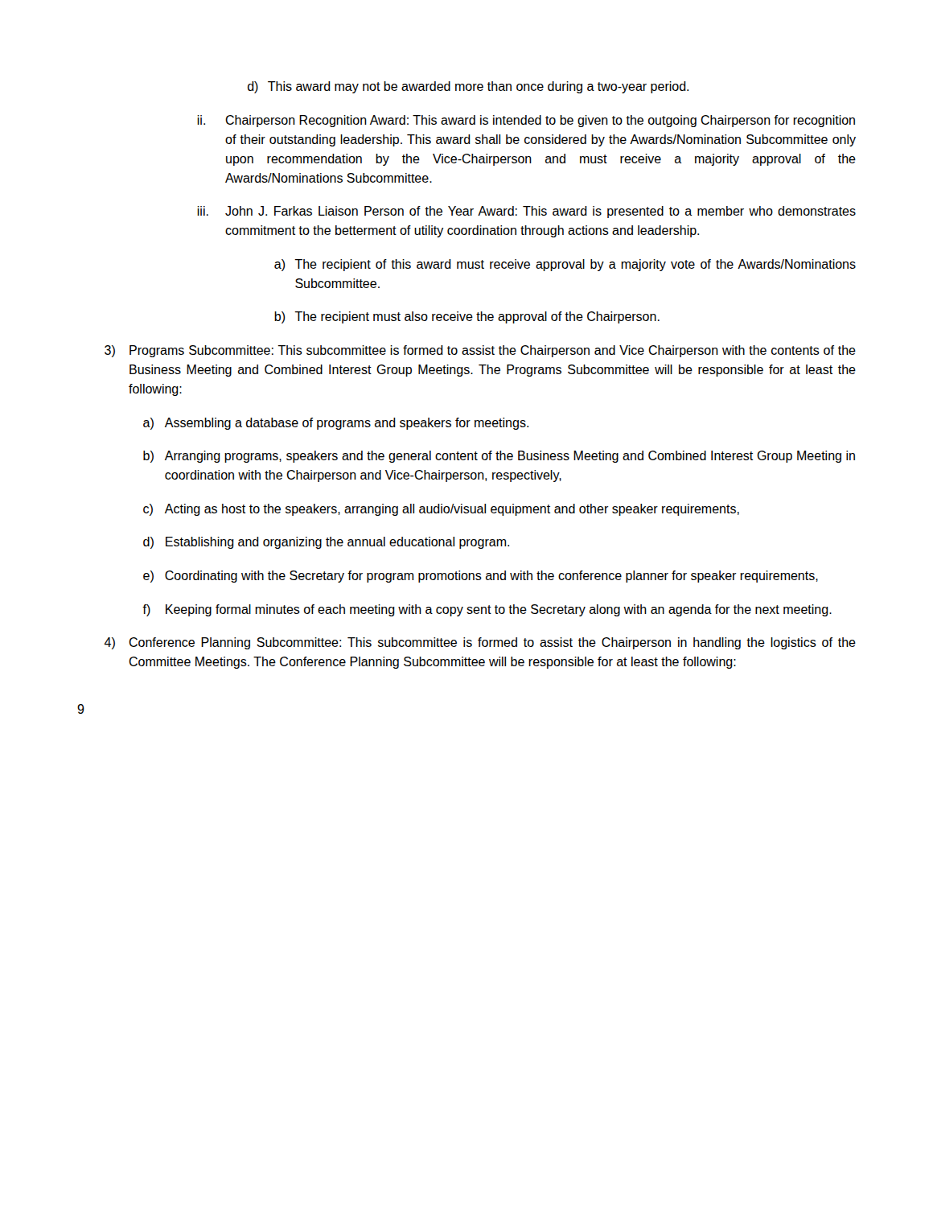d) This award may not be awarded more than once during a two-year period.
ii. Chairperson Recognition Award: This award is intended to be given to the outgoing Chairperson for recognition of their outstanding leadership. This award shall be considered by the Awards/Nomination Subcommittee only upon recommendation by the Vice-Chairperson and must receive a majority approval of the Awards/Nominations Subcommittee.
iii. John J. Farkas Liaison Person of the Year Award: This award is presented to a member who demonstrates commitment to the betterment of utility coordination through actions and leadership.
a) The recipient of this award must receive approval by a majority vote of the Awards/Nominations Subcommittee.
b) The recipient must also receive the approval of the Chairperson.
3) Programs Subcommittee: This subcommittee is formed to assist the Chairperson and Vice Chairperson with the contents of the Business Meeting and Combined Interest Group Meetings. The Programs Subcommittee will be responsible for at least the following:
a) Assembling a database of programs and speakers for meetings.
b) Arranging programs, speakers and the general content of the Business Meeting and Combined Interest Group Meeting in coordination with the Chairperson and Vice-Chairperson, respectively,
c) Acting as host to the speakers, arranging all audio/visual equipment and other speaker requirements,
d) Establishing and organizing the annual educational program.
e) Coordinating with the Secretary for program promotions and with the conference planner for speaker requirements,
f) Keeping formal minutes of each meeting with a copy sent to the Secretary along with an agenda for the next meeting.
4) Conference Planning Subcommittee: This subcommittee is formed to assist the Chairperson in handling the logistics of the Committee Meetings. The Conference Planning Subcommittee will be responsible for at least the following:
9